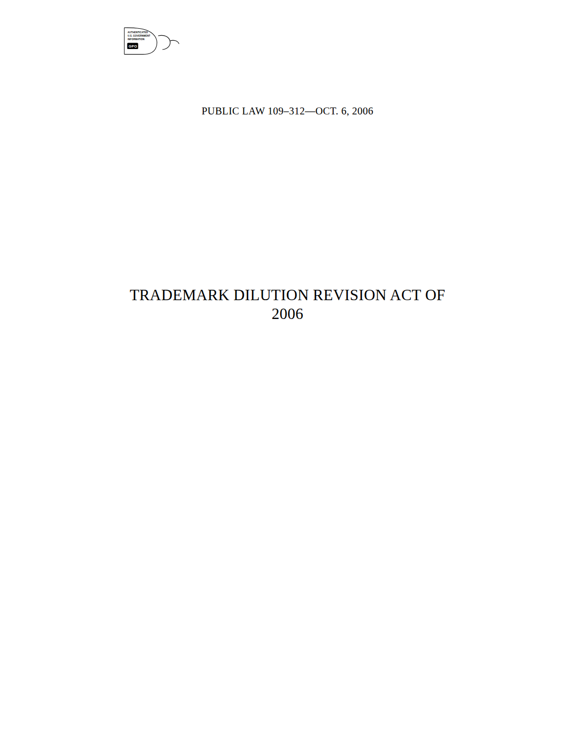AUTHENTICATED U.S. GOVERNMENT INFORMATION GPO
PUBLIC LAW 109–312—OCT. 6, 2006
TRADEMARK DILUTION REVISION ACT OF 2006